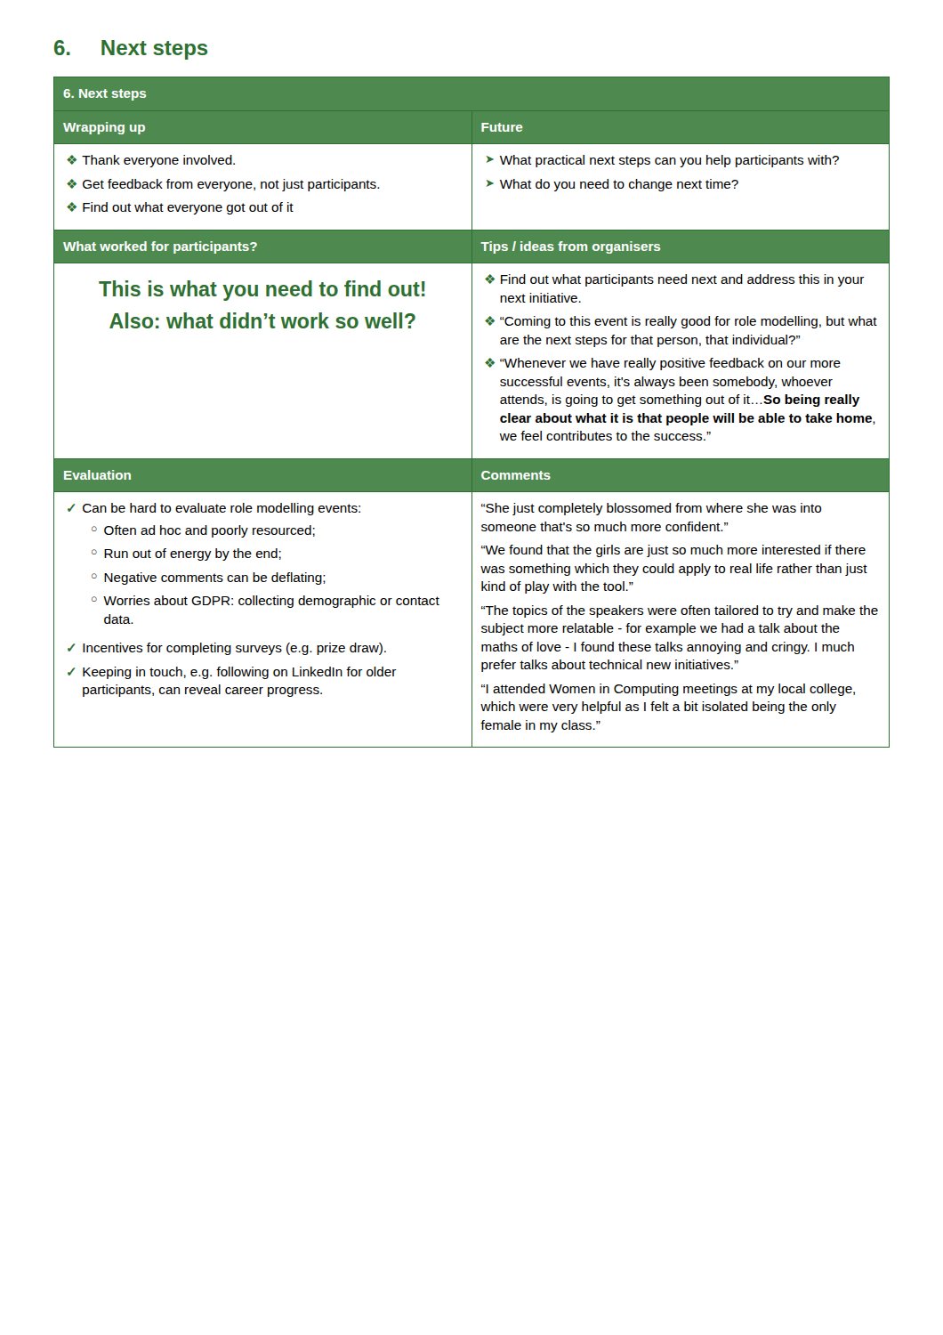6. Next steps
| 6. Next steps |
| Wrapping up | Future |
| Thank everyone involved. Get feedback from everyone, not just participants. Find out what everyone got out of it | What practical next steps can you help participants with? What do you need to change next time? |
| What worked for participants? | Tips / ideas from organisers |
| This is what you need to find out! Also: what didn’t work so well? | Find out what participants need next and address this in your next initiative. “Coming to this event is really good for role modelling, but what are the next steps for that person, that individual?” “Whenever we have really positive feedback on our more successful events, it's always been somebody, whoever attends, is going to get something out of it… So being really clear about what it is that people will be able to take home , we feel contributes to the success.” |
| Evaluation | Comments |
| Can be hard to evaluate role modelling events: Often ad hoc and poorly resourced; Run out of energy by the end; Negative comments can be deflating; Worries about GDPR: collecting demographic or contact data. Incentives for completing surveys (e.g. prize draw). Keeping in touch, e.g. following on LinkedIn for older participants, can reveal career progress. | “She just completely blossomed from where she was into someone that's so much more confident.” “We found that the girls are just so much more interested if there was something which they could apply to real life rather than just kind of play with the tool.” “The topics of the speakers were often tailored to try and make the subject more relatable - for example we had a talk about the maths of love - I found these talks annoying and cringy. I much prefer talks about technical new initiatives.” “I attended Women in Computing meetings at my local college, which were very helpful as I felt a bit isolated being the only female in my class.” |